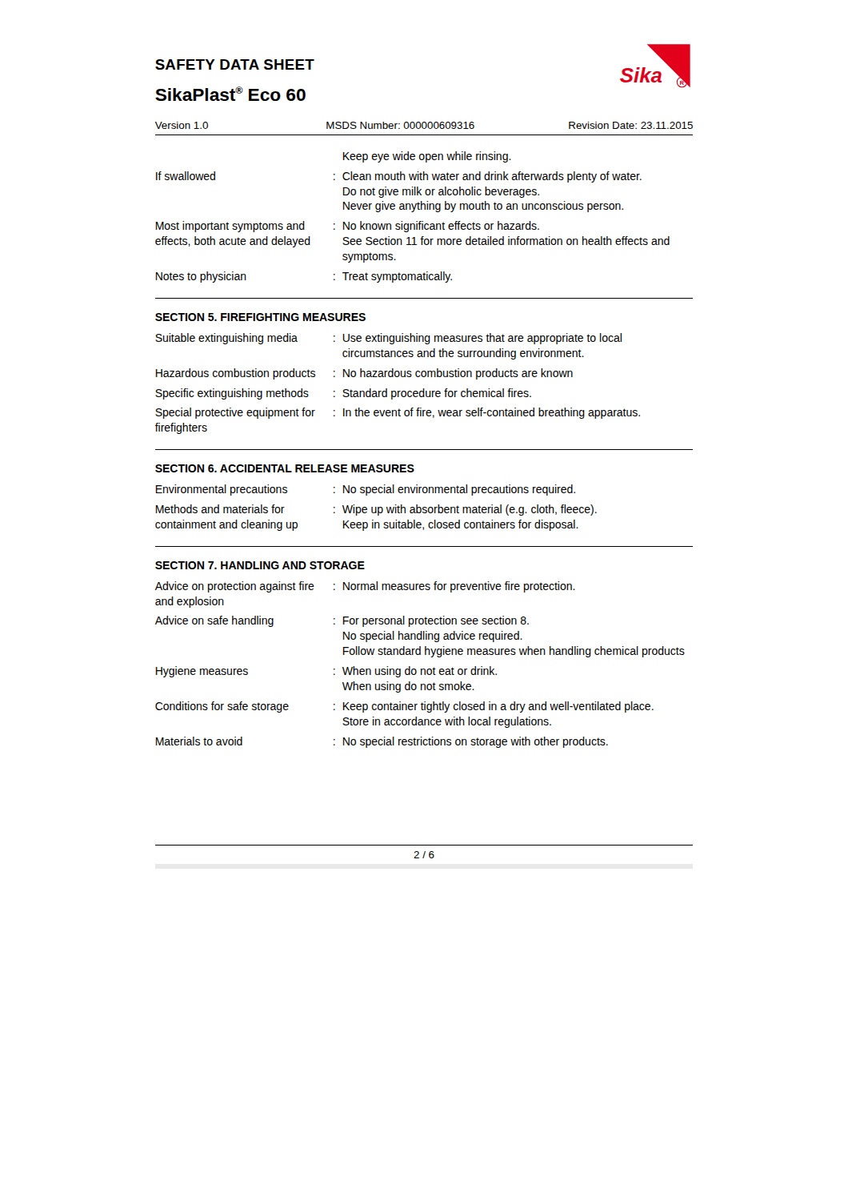Sika R
SAFETY DATA SHEET
SikaPlast® Eco 60
Version 1.0 MSDS Number: 000000609316 Revision Date: 23.11.2015
| | | Keep eye wide open while rinsing. |
| If swallowed | : | Clean mouth with water and drink afterwards plenty of water. Do not give milk or alcoholic beverages. Never give anything by mouth to an unconscious person. |
| Most important symptoms and effects, both acute and delayed | : | No known significant effects or hazards. See Section 11 for more detailed information on health effects and symptoms. |
| Notes to physician | : | Treat symptomatically. |
SECTION 5. FIREFIGHTING MEASURES
| Suitable extinguishing media | : | Use extinguishing measures that are appropriate to local circumstances and the surrounding environment. |
| Hazardous combustion products | : | No hazardous combustion products are known |
| Specific extinguishing methods | : | Standard procedure for chemical fires. |
| Special protective equipment for firefighters | : | In the event of fire, wear self-contained breathing apparatus. |
SECTION 6. ACCIDENTAL RELEASE MEASURES
| Environmental precautions | : | No special environmental precautions required. |
| Methods and materials for containment and cleaning up | : | Wipe up with absorbent material (e.g. cloth, fleece). Keep in suitable, closed containers for disposal. |
SECTION 7. HANDLING AND STORAGE
| Advice on protection against fire and explosion | : | Normal measures for preventive fire protection. |
| Advice on safe handling | : | For personal protection see section 8. No special handling advice required. Follow standard hygiene measures when handling chemical products |
| Hygiene measures | : | When using do not eat or drink. When using do not smoke. |
| Conditions for safe storage | : | Keep container tightly closed in a dry and well-ventilated place. Store in accordance with local regulations. |
| Materials to avoid | : | No special restrictions on storage with other products. |
2 / 6